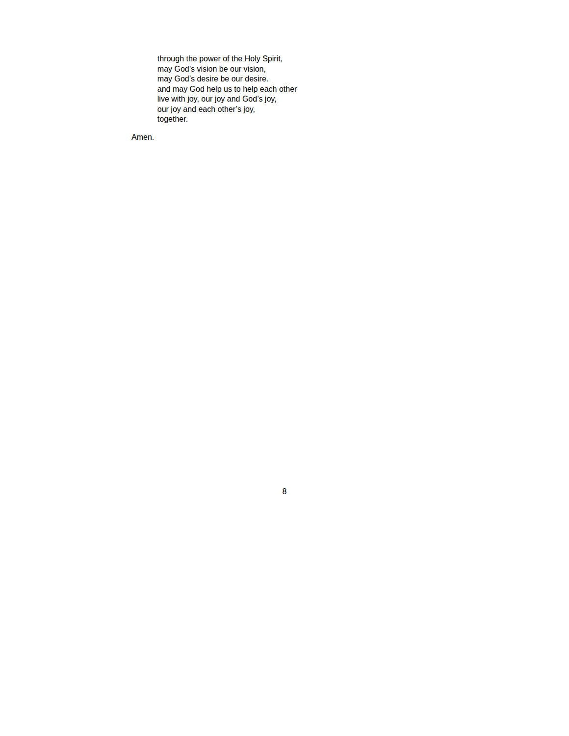through the power of the Holy Spirit,
may God’s vision be our vision,
may God’s desire be our desire.
and may God help us to help each other
live with joy, our joy and God’s joy,
our joy and each other’s joy,
together.
Amen.
8